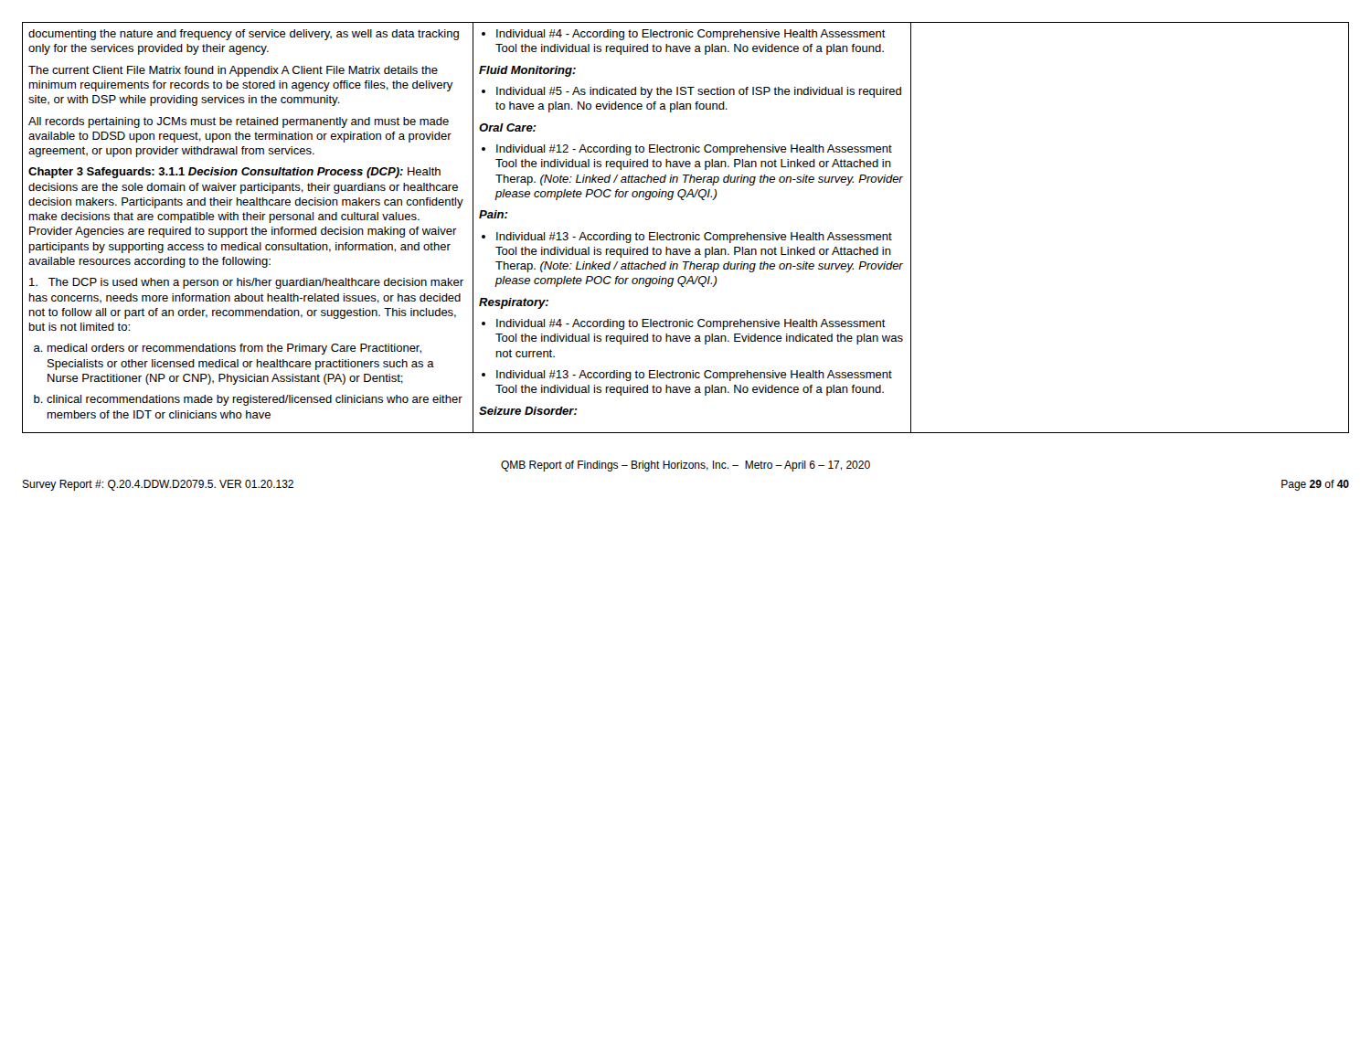| documenting the nature and frequency of service delivery, as well as data tracking only for the services provided by their agency. The current Client File Matrix found in Appendix A Client File Matrix details the minimum requirements for records to be stored in agency office files, the delivery site, or with DSP while providing services in the community. All records pertaining to JCMs must be retained permanently and must be made available to DDSD upon request, upon the termination or expiration of a provider agreement, or upon provider withdrawal from services. Chapter 3 Safeguards: 3.1.1 Decision Consultation Process (DCP): Health decisions are the sole domain of waiver participants, their guardians or healthcare decision makers. Participants and their healthcare decision makers can confidently make decisions that are compatible with their personal and cultural values. Provider Agencies are required to support the informed decision making of waiver participants by supporting access to medical consultation, information, and other available resources according to the following: 1. The DCP is used when a person or his/her guardian/healthcare decision maker has concerns, needs more information about health-related issues, or has decided not to follow all or part of an order, recommendation, or suggestion. This includes, but is not limited to: medical orders or recommendations from the Primary Care Practitioner, Specialists or other licensed medical or healthcare practitioners such as a Nurse Practitioner (NP or CNP), Physician Assistant (PA) or Dentist; clinical recommendations made by registered/licensed clinicians who are either members of the IDT or clinicians who have | Individual #4 - According to Electronic Comprehensive Health Assessment Tool the individual is required to have a plan. No evidence of a plan found. Fluid Monitoring: Individual #5 - As indicated by the IST section of ISP the individual is required to have a plan. No evidence of a plan found. Oral Care: Individual #12 - According to Electronic Comprehensive Health Assessment Tool the individual is required to have a plan. Plan not Linked or Attached in Therap. (Note: Linked / attached in Therap during the on-site survey. Provider please complete POC for ongoing QA/QI.) Pain: Individual #13 - According to Electronic Comprehensive Health Assessment Tool the individual is required to have a plan. Plan not Linked or Attached in Therap. (Note: Linked / attached in Therap during the on-site survey. Provider please complete POC for ongoing QA/QI.) Respiratory: Individual #4 - According to Electronic Comprehensive Health Assessment Tool the individual is required to have a plan. Evidence indicated the plan was not current. Individual #13 - According to Electronic Comprehensive Health Assessment Tool the individual is required to have a plan. No evidence of a plan found. Seizure Disorder: | |
QMB Report of Findings – Bright Horizons, Inc. – Metro – April 6 – 17, 2020
Survey Report #: Q.20.4.DDW.D2079.5. VER 01.20.132
Page 29 of 40